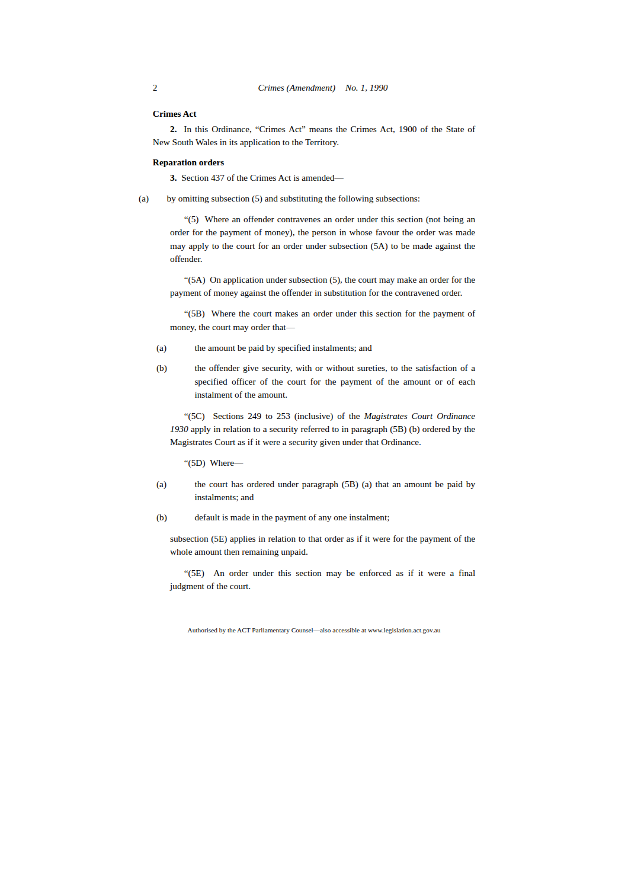2 Crimes (Amendment)No. 1, 1990
Crimes Act
2. In this Ordinance, “Crimes Act” means the Crimes Act, 1900 of the State of New South Wales in its application to the Territory.
Reparation orders
3. Section 437 of the Crimes Act is amended—
(a) by omitting subsection (5) and substituting the following subsections:
“(5) Where an offender contravenes an order under this section (not being an order for the payment of money), the person in whose favour the order was made may apply to the court for an order under subsection (5A) to be made against the offender.
“(5A) On application under subsection (5), the court may make an order for the payment of money against the offender in substitution for the contravened order.
“(5B) Where the court makes an order under this section for the payment of money, the court may order that—
(a) the amount be paid by specified instalments; and
(b) the offender give security, with or without sureties, to the satisfaction of a specified officer of the court for the payment of the amount or of each instalment of the amount.
“(5C) Sections 249 to 253 (inclusive) of the Magistrates Court Ordinance 1930 apply in relation to a security referred to in paragraph (5B) (b) ordered by the Magistrates Court as if it were a security given under that Ordinance.
“(5D) Where—
(a) the court has ordered under paragraph (5B) (a) that an amount be paid by instalments; and
(b) default is made in the payment of any one instalment;
subsection (5E) applies in relation to that order as if it were for the payment of the whole amount then remaining unpaid.
“(5E) An order under this section may be enforced as if it were a final judgment of the court.
Authorised by the ACT Parliamentary Counsel—also accessible at www.legislation.act.gov.au